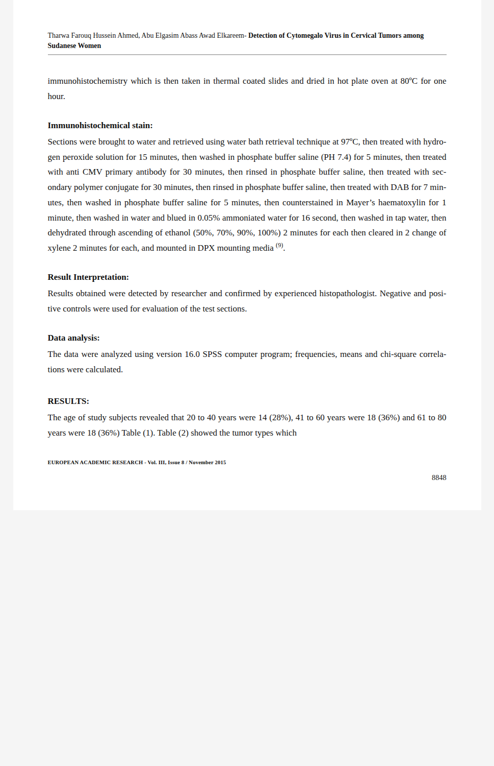Tharwa Farouq Hussein Ahmed, Abu Elgasim Abass Awad Elkareem- Detection of Cytomegalo Virus in Cervical Tumors among Sudanese Women
immunohistochemistry which is then taken in thermal coated slides and dried in hot plate oven at 80ºC for one hour.
Immunohistochemical stain:
Sections were brought to water and retrieved using water bath retrieval technique at 97ºC, then treated with hydrogen peroxide solution for 15 minutes, then washed in phosphate buffer saline (PH 7.4) for 5 minutes, then treated with anti CMV primary antibody for 30 minutes, then rinsed in phosphate buffer saline, then treated with secondary polymer conjugate for 30 minutes, then rinsed in phosphate buffer saline, then treated with DAB for 7 minutes, then washed in phosphate buffer saline for 5 minutes, then counterstained in Mayer’s haematoxylin for 1 minute, then washed in water and blued in 0.05% ammoniated water for 16 second, then washed in tap water, then dehydrated through ascending of ethanol (50%, 70%, 90%, 100%) 2 minutes for each then cleared in 2 change of xylene 2 minutes for each, and mounted in DPX mounting media (9).
Result Interpretation:
Results obtained were detected by researcher and confirmed by experienced histopathologist. Negative and positive controls were used for evaluation of the test sections.
Data analysis:
The data were analyzed using version 16.0 SPSS computer program; frequencies, means and chi-square correlations were calculated.
RESULTS:
The age of study subjects revealed that 20 to 40 years were 14 (28%), 41 to 60 years were 18 (36%) and 61 to 80 years were 18 (36%) Table (1). Table (2) showed the tumor types which
EUROPEAN ACADEMIC RESEARCH - Vol. III, Issue 8 / November 2015 8848